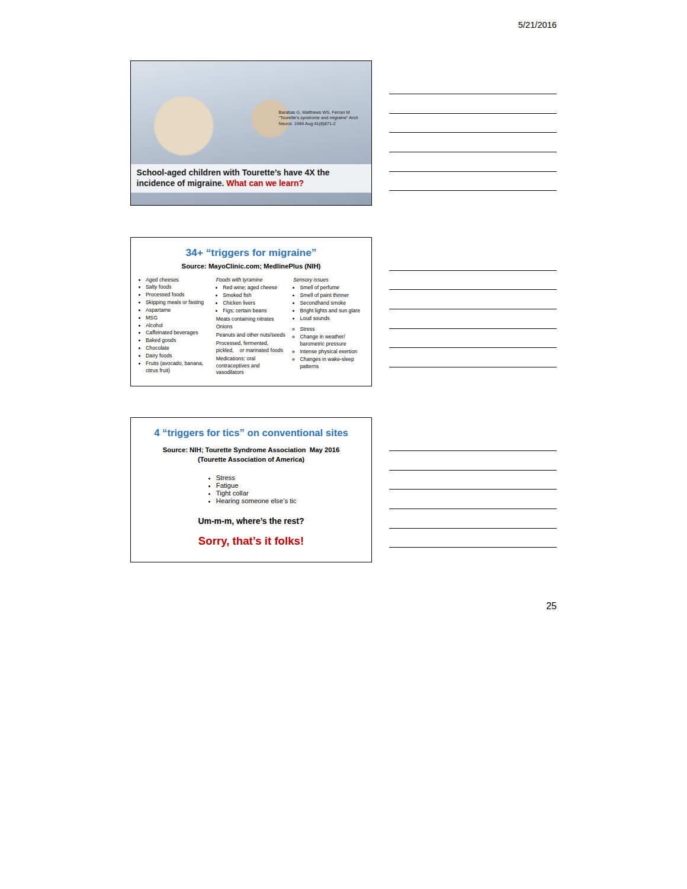5/21/2016
Barabas G, Matthews WS, Ferrari M “Tourette’s syndrome and migraine” Arch Neurol. 1984 Aug:41(8)871-2
School-aged children with Tourette’s have 4X the incidence of migraine. What can we learn?
34+ “triggers for migraine”
Source: MayoClinic.com; MedlinePlus (NIH)
Aged cheeses
Salty foods
Processed foods
Skipping meals or fasting
Aspartame
MSG
Alcohol
Caffeinated beverages
Baked goods
Chocolate
Dairy foods
Fruits (avocado, banana, citrus fruit)
Foods with tyramine
Red wine; aged cheese
Smoked fish
Chicken livers
Figs; certain beans
Meats containing nitrates
Onions
Peanuts and other nuts/seeds
Processed, fermented, pickled, or marinated foods
Medications: oral contraceptives and vasodilators
Sensory issues
Smell of perfume
Smell of paint thinner
Secondhand smoke
Bright lights and sun glare
Loud sounds
Stress
Change in weather/ barometric pressure
Intense physical exertion
Changes in wake-sleep patterns
4 “triggers for tics” on conventional sites
Source: NIH; Tourette Syndrome Association May 2016
(Tourette Association of America)
Stress
Fatigue
Tight collar
Hearing someone else’s tic
Um-m-m, where’s the rest?
Sorry, that’s it folks!
25